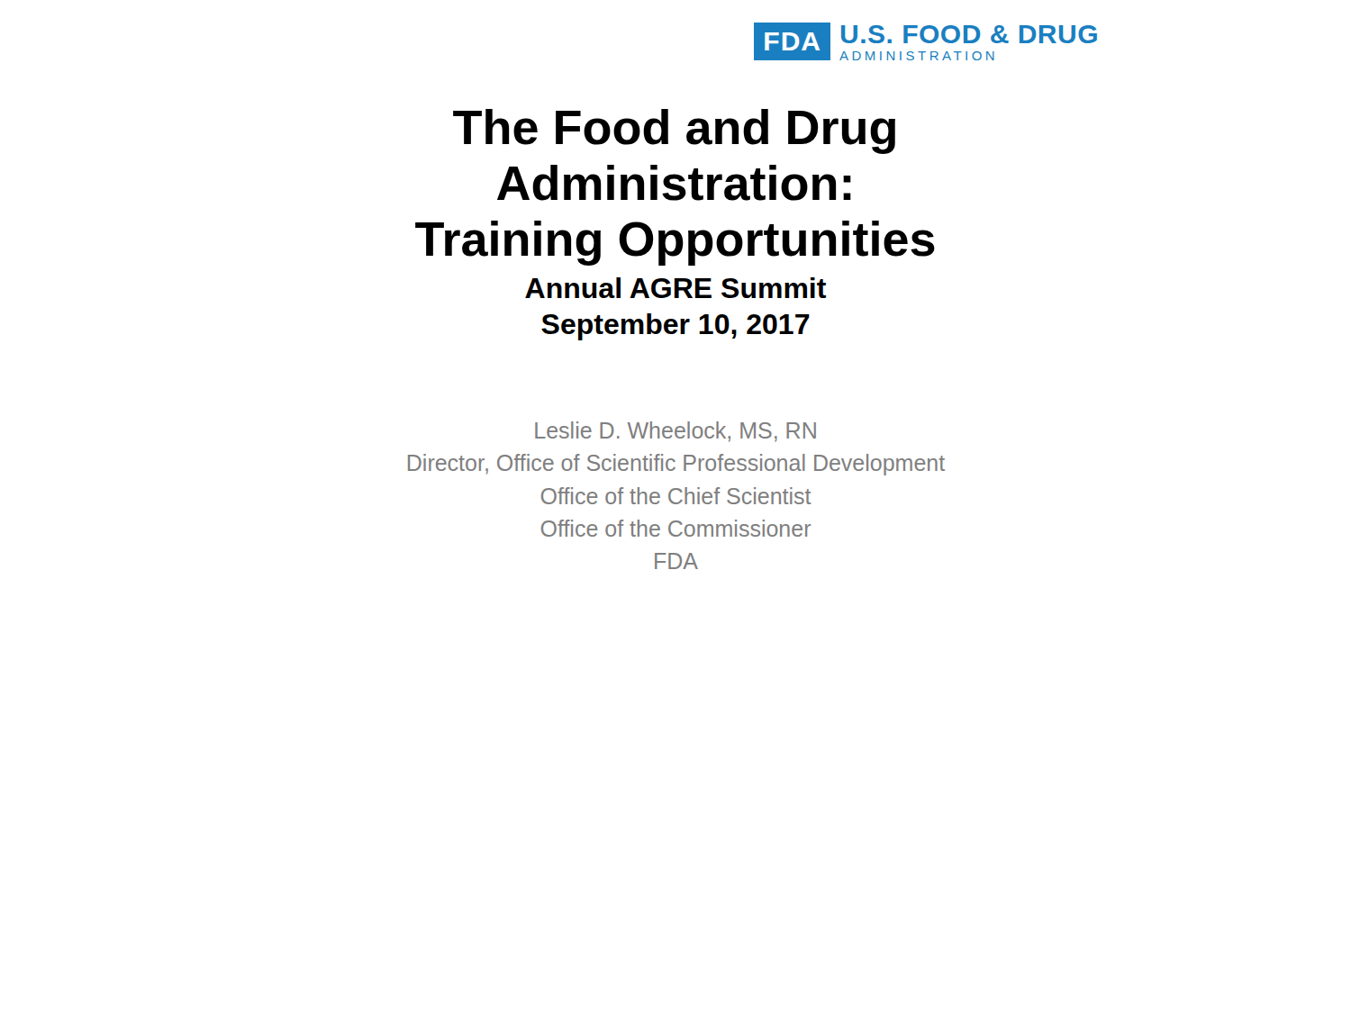FDA
U.S. FOOD & DRUG
ADMINISTRATION
The Food and Drug Administration:
Training Opportunities
Annual AGRE Summit
September 10, 2017
Leslie D. Wheelock, MS, RN
Director, Office of Scientific Professional Development
Office of the Chief Scientist
Office of the Commissioner
FDA